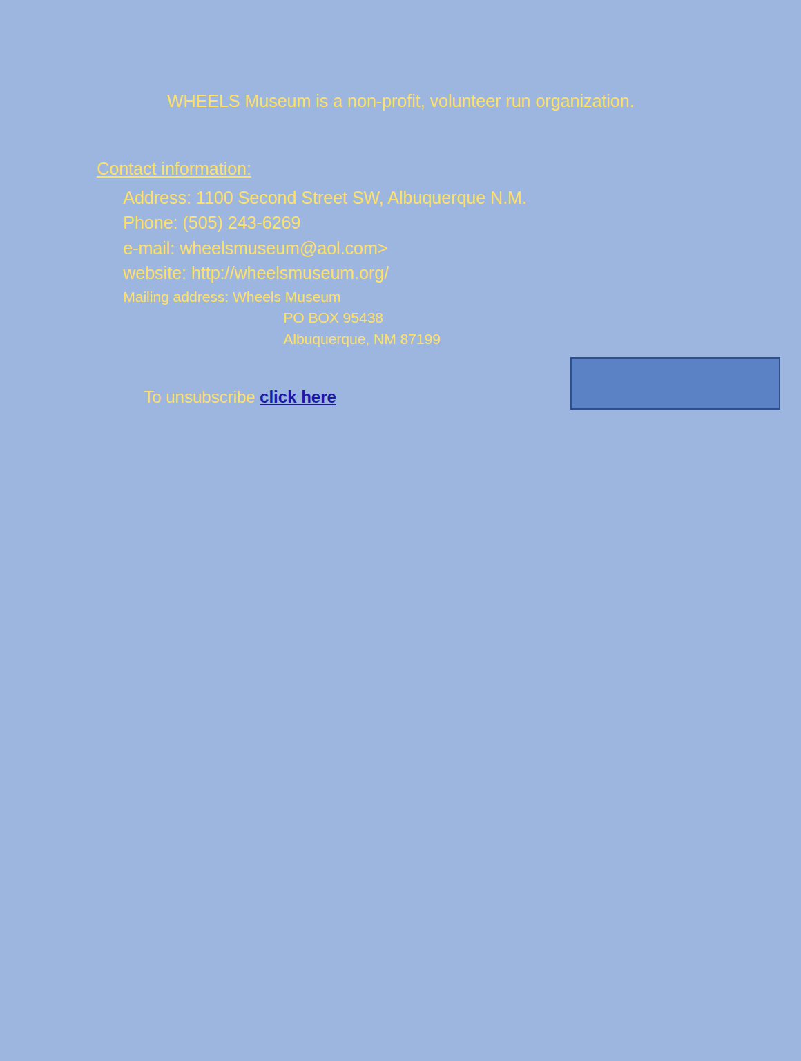WHEELS Museum is a non-profit, volunteer run organization.
Contact information:
Address: 1100 Second Street SW, Albuquerque N.M.
Phone: (505) 243-6269
e-mail: wheelsmuseum@aol.com>
website: http://wheelsmuseum.org/
Mailing address: Wheels Museum
PO BOX 95438
Albuquerque, NM 87199
To unsubscribe click here